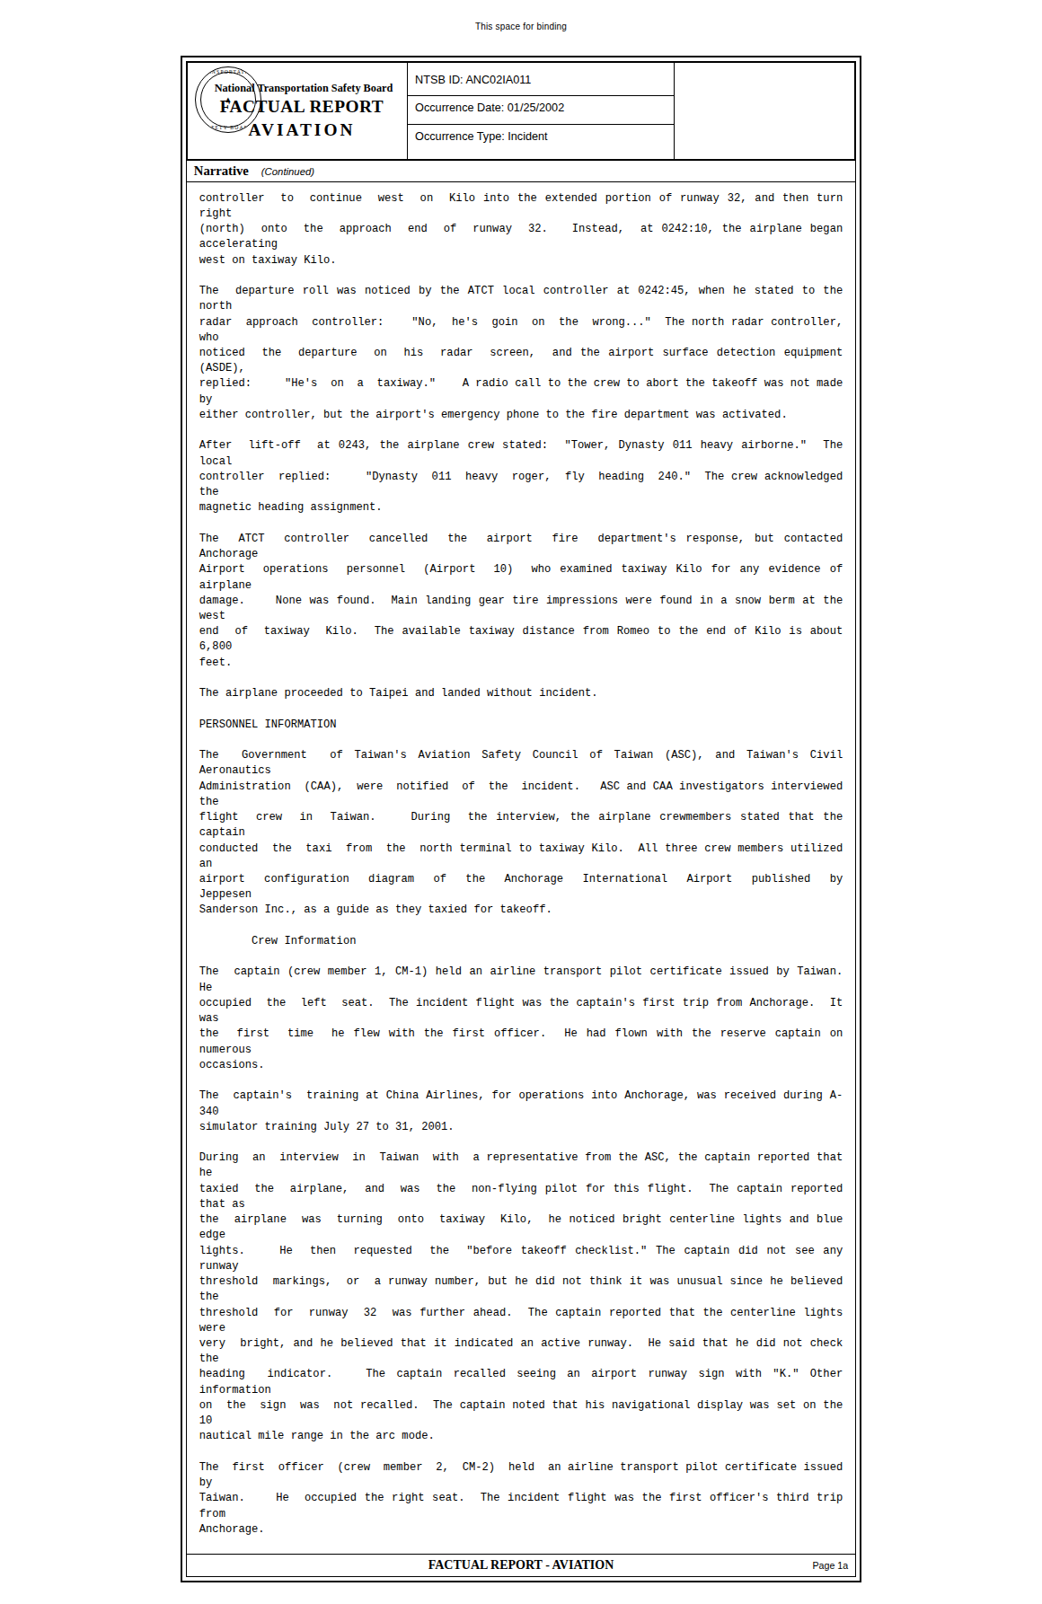This space for binding
| TRANSPORTATION ▲ SAFETY BOARD National Transportation Safety Board FACTUAL REPORT AVIATION | NTSB ID: ANC02IA011 Occurrence Date: 01/25/2002 Occurrence Type: Incident | |
Narrative(Continued)
controller to continue west on Kilo into the extended portion of runway 32, and then turn right (north) onto the approach end of runway 32. Instead, at 0242:10, the airplane began accelerating west on taxiway Kilo. The departure roll was noticed by the ATCT local controller at 0242:45, when he stated to the north radar approach controller: "No, he's goin on the wrong..." The north radar controller, who noticed the departure on his radar screen, and the airport surface detection equipment (ASDE), replied: "He's on a taxiway." A radio call to the crew to abort the takeoff was not made by either controller, but the airport's emergency phone to the fire department was activated. After lift-off at 0243, the airplane crew stated: "Tower, Dynasty 011 heavy airborne." The local controller replied: "Dynasty 011 heavy roger, fly heading 240." The crew acknowledged the magnetic heading assignment. The ATCT controller cancelled the airport fire department's response, but contacted Anchorage Airport operations personnel (Airport 10) who examined taxiway Kilo for any evidence of airplane damage. None was found. Main landing gear tire impressions were found in a snow berm at the west end of taxiway Kilo. The available taxiway distance from Romeo to the end of Kilo is about 6,800 feet. The airplane proceeded to Taipei and landed without incident. PERSONNEL INFORMATION The Government of Taiwan's Aviation Safety Council of Taiwan (ASC), and Taiwan's Civil Aeronautics Administration (CAA), were notified of the incident. ASC and CAA investigators interviewed the flight crew in Taiwan. During the interview, the airplane crewmembers stated that the captain conducted the taxi from the north terminal to taxiway Kilo. All three crew members utilized an airport configuration diagram of the Anchorage International Airport published by Jeppesen Sanderson Inc., as a guide as they taxied for takeoff. Crew Information The captain (crew member 1, CM-1) held an airline transport pilot certificate issued by Taiwan. He occupied the left seat. The incident flight was the captain's first trip from Anchorage. It was the first time he flew with the first officer. He had flown with the reserve captain on numerous occasions. The captain's training at China Airlines, for operations into Anchorage, was received during A-340 simulator training July 27 to 31, 2001. During an interview in Taiwan with a representative from the ASC, the captain reported that he taxied the airplane, and was the non-flying pilot for this flight. The captain reported that as the airplane was turning onto taxiway Kilo, he noticed bright centerline lights and blue edge lights. He then requested the "before takeoff checklist." The captain did not see any runway threshold markings, or a runway number, but he did not think it was unusual since he believed the threshold for runway 32 was further ahead. The captain reported that the centerline lights were very bright, and he believed that it indicated an active runway. He said that he did not check the heading indicator. The captain recalled seeing an airport runway sign with "K." Other information on the sign was not recalled. The captain noted that his navigational display was set on the 10 nautical mile range in the arc mode. The first officer (crew member 2, CM-2) held an airline transport pilot certificate issued by Taiwan. He occupied the right seat. The incident flight was the first officer's third trip from Anchorage.
FACTUAL REPORT - AVIATION Page 1a